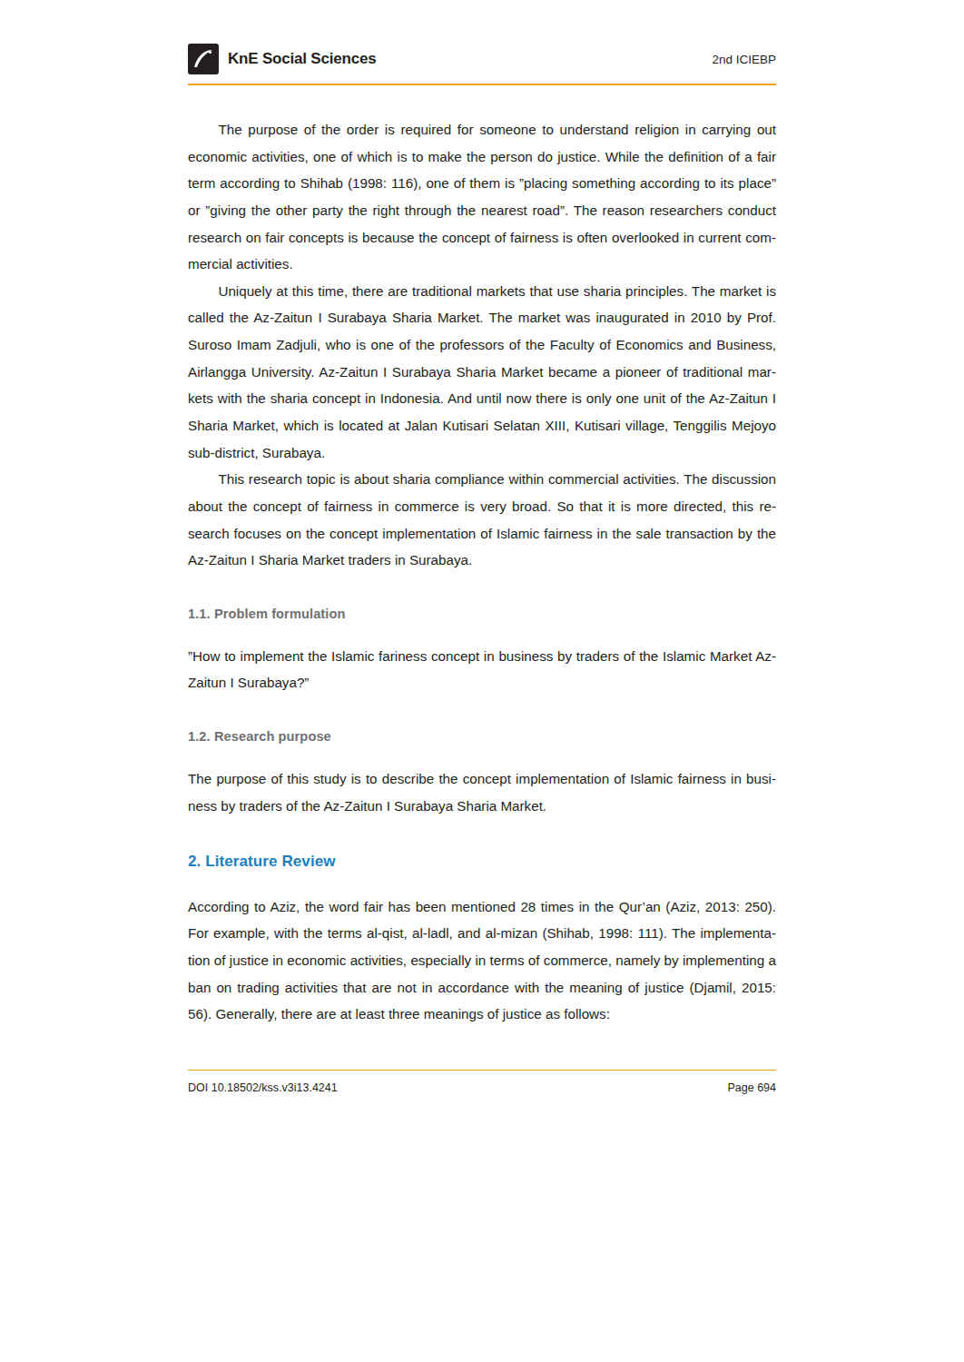KnE Social Sciences
2nd ICIEBP
The purpose of the order is required for someone to understand religion in carrying out economic activities, one of which is to make the person do justice. While the definition of a fair term according to Shihab (1998: 116), one of them is ”placing something according to its place” or ”giving the other party the right through the nearest road”. The reason researchers conduct research on fair concepts is because the concept of fairness is often overlooked in current commercial activities.
Uniquely at this time, there are traditional markets that use sharia principles. The market is called the Az-Zaitun I Surabaya Sharia Market. The market was inaugurated in 2010 by Prof. Suroso Imam Zadjuli, who is one of the professors of the Faculty of Economics and Business, Airlangga University. Az-Zaitun I Surabaya Sharia Market became a pioneer of traditional markets with the sharia concept in Indonesia. And until now there is only one unit of the Az-Zaitun I Sharia Market, which is located at Jalan Kutisari Selatan XIII, Kutisari village, Tenggilis Mejoyo sub-district, Surabaya.
This research topic is about sharia compliance within commercial activities. The discussion about the concept of fairness in commerce is very broad. So that it is more directed, this research focuses on the concept implementation of Islamic fairness in the sale transaction by the Az-Zaitun I Sharia Market traders in Surabaya.
1.1. Problem formulation
”How to implement the Islamic fariness concept in business by traders of the Islamic Market Az-Zaitun I Surabaya?”
1.2. Research purpose
The purpose of this study is to describe the concept implementation of Islamic fairness in business by traders of the Az-Zaitun I Surabaya Sharia Market.
2. Literature Review
According to Aziz, the word fair has been mentioned 28 times in the Qur’an (Aziz, 2013: 250). For example, with the terms al-qist, al-ladl, and al-mizan (Shihab, 1998: 111). The implementation of justice in economic activities, especially in terms of commerce, namely by implementing a ban on trading activities that are not in accordance with the meaning of justice (Djamil, 2015: 56). Generally, there are at least three meanings of justice as follows:
DOI 10.18502/kss.v3i13.4241
Page 694